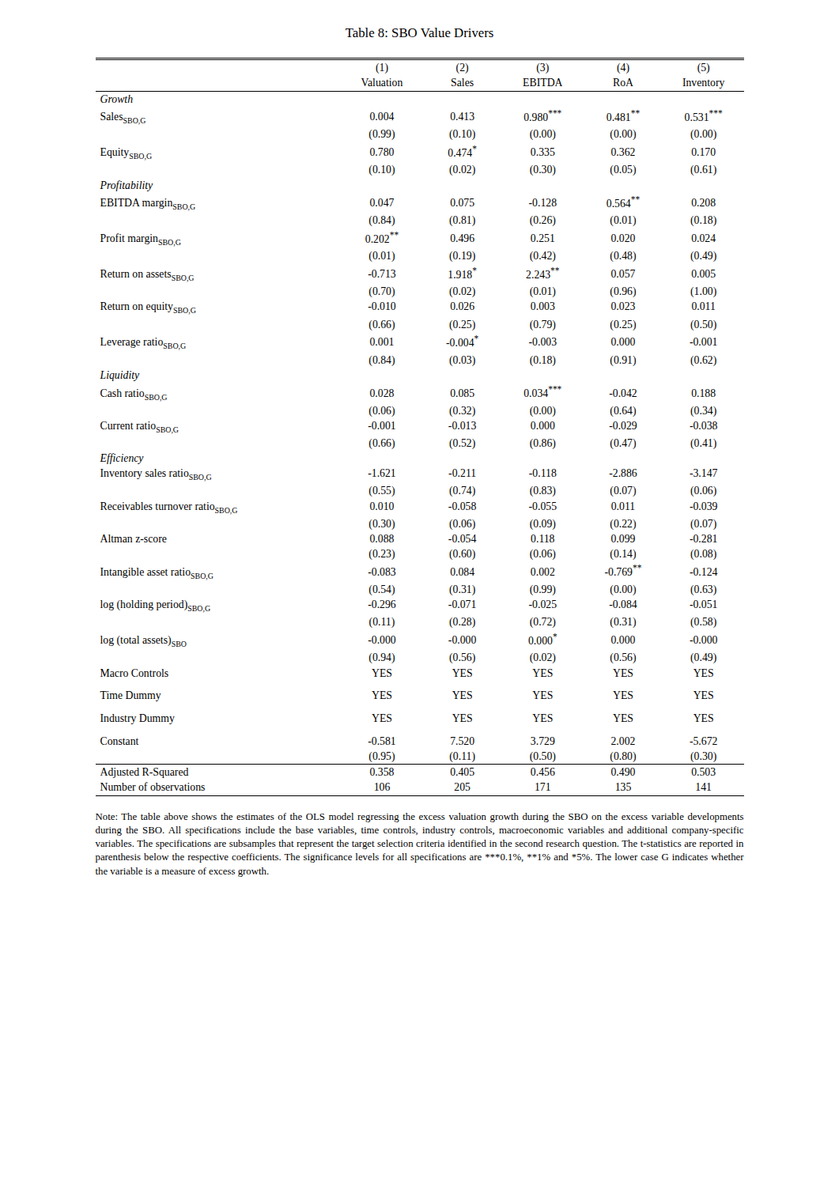Table 8: SBO Value Drivers
| | (1) | (2) | (3) | (4) | (5) |
| | Valuation | Sales | EBITDA | RoA | Inventory |
| Growth | | | | | |
| Sales SBO,G | 0.004 | 0.413 | 0.980 *** | 0.481 ** | 0.531 *** |
| | (0.99) | (0.10) | (0.00) | (0.00) | (0.00) |
| Equity SBO,G | 0.780 | 0.474 * | 0.335 | 0.362 | 0.170 |
| | (0.10) | (0.02) | (0.30) | (0.05) | (0.61) |
| Profitability | | | | | |
| EBITDA margin SBO,G | 0.047 | 0.075 | -0.128 | 0.564 ** | 0.208 |
| | (0.84) | (0.81) | (0.26) | (0.01) | (0.18) |
| Profit margin SBO,G | 0.202 ** | 0.496 | 0.251 | 0.020 | 0.024 |
| | (0.01) | (0.19) | (0.42) | (0.48) | (0.49) |
| Return on assets SBO,G | -0.713 | 1.918 * | 2.243 ** | 0.057 | 0.005 |
| | (0.70) | (0.02) | (0.01) | (0.96) | (1.00) |
| Return on equity SBO,G | -0.010 | 0.026 | 0.003 | 0.023 | 0.011 |
| | (0.66) | (0.25) | (0.79) | (0.25) | (0.50) |
| Leverage ratio SBO,G | 0.001 | -0.004 * | -0.003 | 0.000 | -0.001 |
| | (0.84) | (0.03) | (0.18) | (0.91) | (0.62) |
| Liquidity | | | | | |
| Cash ratio SBO,G | 0.028 | 0.085 | 0.034 *** | -0.042 | 0.188 |
| | (0.06) | (0.32) | (0.00) | (0.64) | (0.34) |
| Current ratio SBO,G | -0.001 | -0.013 | 0.000 | -0.029 | -0.038 |
| | (0.66) | (0.52) | (0.86) | (0.47) | (0.41) |
| Efficiency | | | | | |
| Inventory sales ratio SBO,G | -1.621 | -0.211 | -0.118 | -2.886 | -3.147 |
| | (0.55) | (0.74) | (0.83) | (0.07) | (0.06) |
| Receivables turnover ratio SBO,G | 0.010 | -0.058 | -0.055 | 0.011 | -0.039 |
| | (0.30) | (0.06) | (0.09) | (0.22) | (0.07) |
| Altman z-score | 0.088 | -0.054 | 0.118 | 0.099 | -0.281 |
| | (0.23) | (0.60) | (0.06) | (0.14) | (0.08) |
| Intangible asset ratio SBO,G | -0.083 | 0.084 | 0.002 | -0.769 ** | -0.124 |
| | (0.54) | (0.31) | (0.99) | (0.00) | (0.63) |
| log (holding period) SBO,G | -0.296 | -0.071 | -0.025 | -0.084 | -0.051 |
| | (0.11) | (0.28) | (0.72) | (0.31) | (0.58) |
| log (total assets) SBO | -0.000 | -0.000 | 0.000 * | 0.000 | -0.000 |
| | (0.94) | (0.56) | (0.02) | (0.56) | (0.49) |
| Macro Controls | YES | YES | YES | YES | YES |
| Time Dummy | YES | YES | YES | YES | YES |
| Industry Dummy | YES | YES | YES | YES | YES |
| Constant | -0.581 | 7.520 | 3.729 | 2.002 | -5.672 |
| | (0.95) | (0.11) | (0.50) | (0.80) | (0.30) |
| Adjusted R-Squared | 0.358 | 0.405 | 0.456 | 0.490 | 0.503 |
| Number of observations | 106 | 205 | 171 | 135 | 141 |
Note: The table above shows the estimates of the OLS model regressing the excess valuation growth during the SBO on the excess variable developments during the SBO. All specifications include the base variables, time controls, industry controls, macroeconomic variables and additional company-specific variables. The specifications are subsamples that represent the target selection criteria identified in the second research question. The t-statistics are reported in parenthesis below the respective coefficients. The significance levels for all specifications are ***0.1%, **1% and *5%. The lower case G indicates whether the variable is a measure of excess growth.